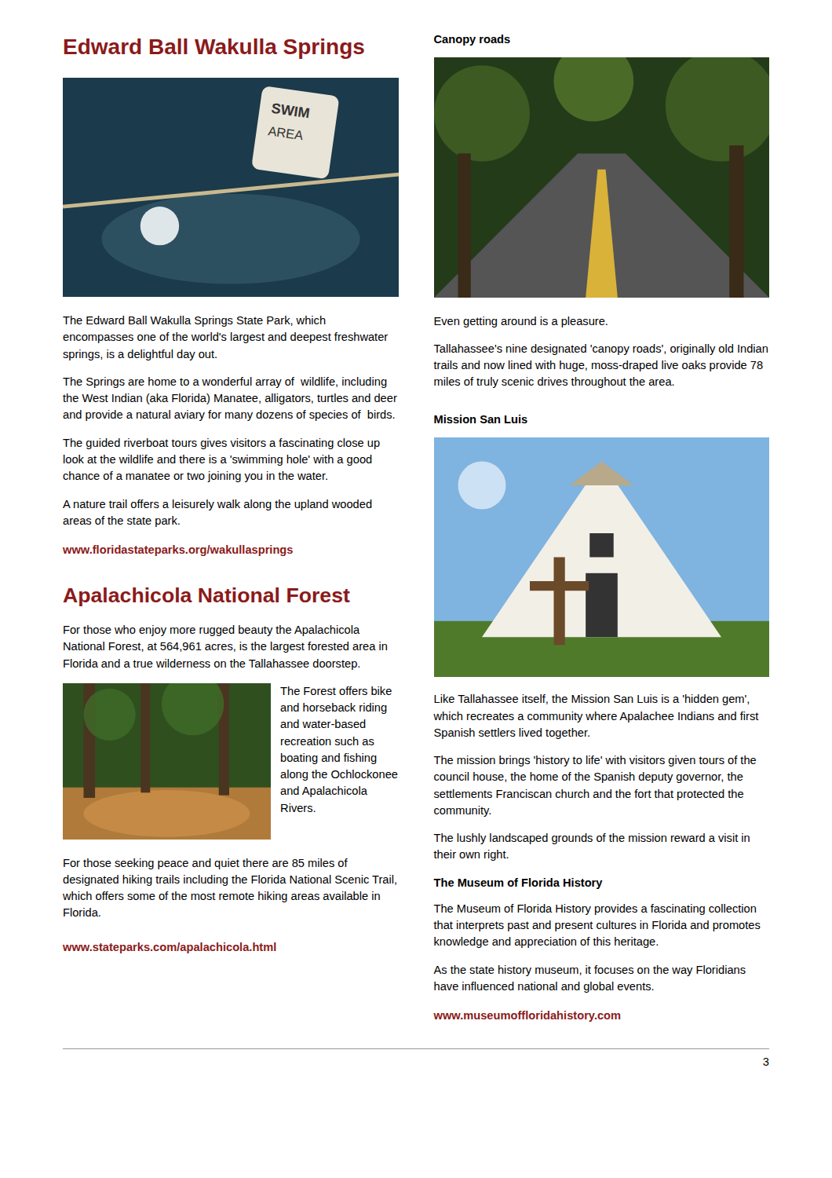Edward Ball Wakulla Springs
The Edward Ball Wakulla Springs State Park, which encompasses one of the world's largest and deepest freshwater springs, is a delightful day out.
The Springs are home to a wonderful array of wildlife, including the West Indian (aka Florida) Manatee, alligators, turtles and deer and provide a natural aviary for many dozens of species of birds.
The guided riverboat tours gives visitors a fascinating close up look at the wildlife and there is a 'swimming hole' with a good chance of a manatee or two joining you in the water.
A nature trail offers a leisurely walk along the upland wooded areas of the state park.
www.floridastateparks.org/wakullasprings
Apalachicola National Forest
For those who enjoy more rugged beauty the Apalachicola National Forest, at 564,961 acres, is the largest forested area in Florida and a true wilderness on the Tallahassee doorstep.
The Forest offers bike and horseback riding and water-based recreation such as boating and fishing along the Ochlockonee and Apalachicola Rivers.
For those seeking peace and quiet there are 85 miles of designated hiking trails including the Florida National Scenic Trail, which offers some of the most remote hiking areas available in Florida.
www.stateparks.com/apalachicola.html
Canopy roads
Even getting around is a pleasure.
Tallahassee's nine designated 'canopy roads', originally old Indian trails and now lined with huge, moss-draped live oaks provide 78 miles of truly scenic drives throughout the area.
Mission San Luis
Like Tallahassee itself, the Mission San Luis is a 'hidden gem', which recreates a community where Apalachee Indians and first Spanish settlers lived together.
The mission brings 'history to life' with visitors given tours of the council house, the home of the Spanish deputy governor, the settlements Franciscan church and the fort that protected the community.
The lushly landscaped grounds of the mission reward a visit in their own right.
The Museum of Florida History
The Museum of Florida History provides a fascinating collection that interprets past and present cultures in Florida and promotes knowledge and appreciation of this heritage.
As the state history museum, it focuses on the way Floridians have influenced national and global events.
www.museumoffloridahistory.com
3